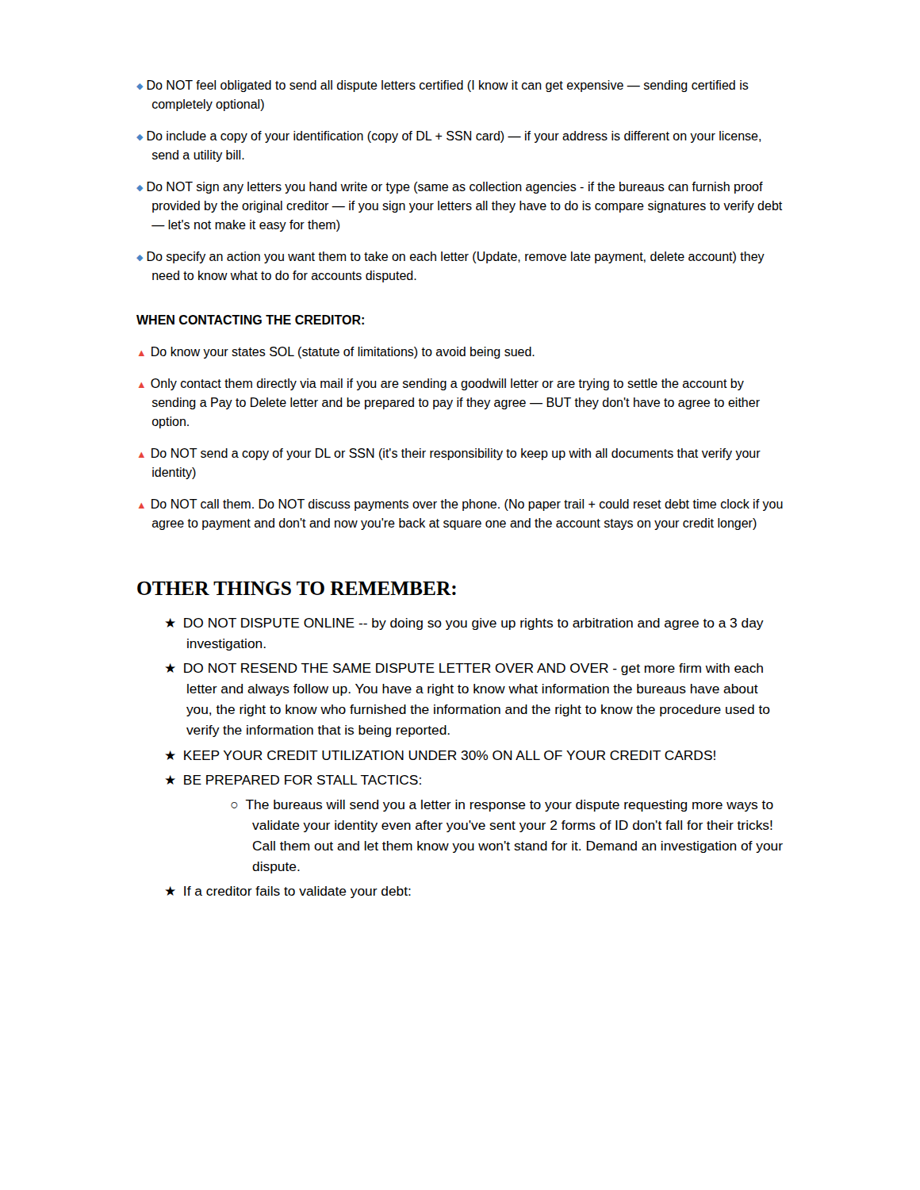Do NOT feel obligated to send all dispute letters certified (I know it can get expensive — sending certified is completely optional)
Do include a copy of your identification (copy of DL + SSN card) — if your address is different on your license, send a utility bill.
Do NOT sign any letters you hand write or type (same as collection agencies - if the bureaus can furnish proof provided by the original creditor — if you sign your letters all they have to do is compare signatures to verify debt — let's not make it easy for them)
Do specify an action you want them to take on each letter (Update, remove late payment, delete account) they need to know what to do for accounts disputed.
WHEN CONTACTING THE CREDITOR:
Do know your states SOL (statute of limitations) to avoid being sued.
Only contact them directly via mail if you are sending a goodwill letter or are trying to settle the account by sending a Pay to Delete letter and be prepared to pay if they agree — BUT they don't have to agree to either option.
Do NOT send a copy of your DL or SSN (it's their responsibility to keep up with all documents that verify your identity)
Do NOT call them. Do NOT discuss payments over the phone. (No paper trail + could reset debt time clock if you agree to payment and don't and now you're back at square one and the account stays on your credit longer)
OTHER THINGS TO REMEMBER:
DO NOT DISPUTE ONLINE -- by doing so you give up rights to arbitration and agree to a 3 day investigation.
DO NOT RESEND THE SAME DISPUTE LETTER OVER AND OVER - get more firm with each letter and always follow up. You have a right to know what information the bureaus have about you, the right to know who furnished the information and the right to know the procedure used to verify the information that is being reported.
KEEP YOUR CREDIT UTILIZATION UNDER 30% ON ALL OF YOUR CREDIT CARDS!
BE PREPARED FOR STALL TACTICS:
The bureaus will send you a letter in response to your dispute requesting more ways to validate your identity even after you've sent your 2 forms of ID don't fall for their tricks! Call them out and let them know you won't stand for it. Demand an investigation of your dispute.
If a creditor fails to validate your debt: